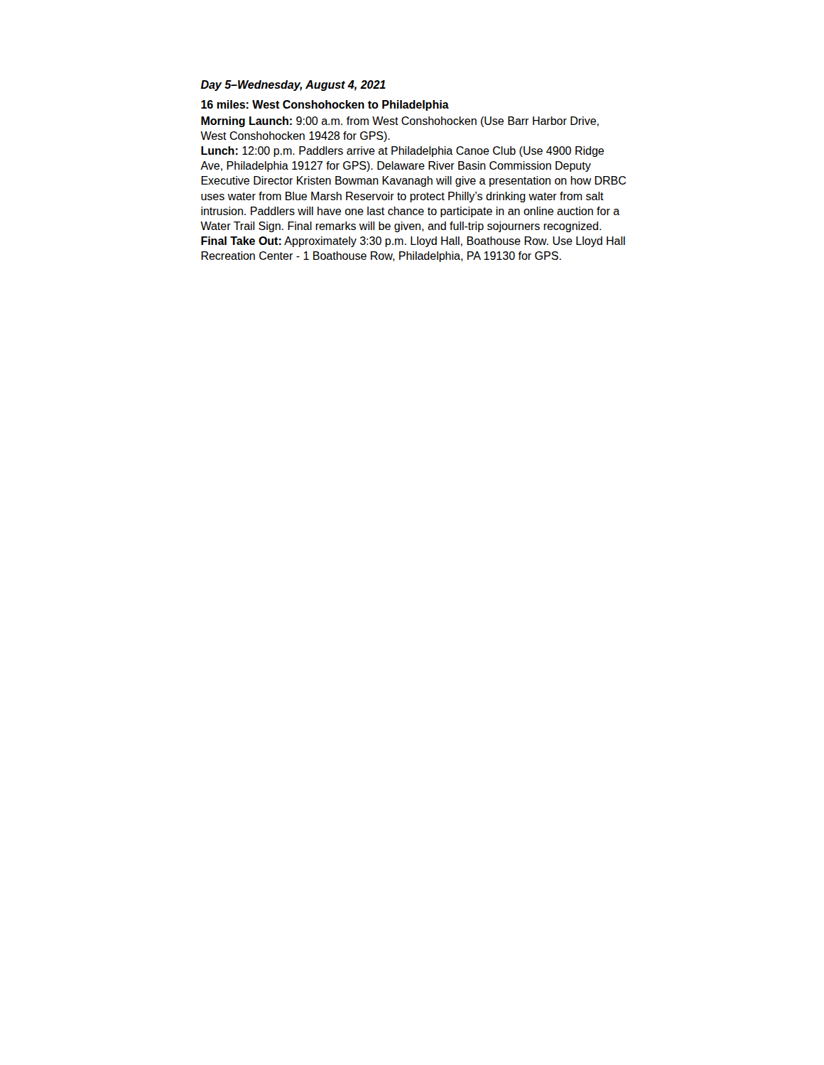Day 5–Wednesday, August 4, 2021
16 miles: West Conshohocken to Philadelphia
Morning Launch: 9:00 a.m. from West Conshohocken (Use Barr Harbor Drive, West Conshohocken 19428 for GPS).
Lunch: 12:00 p.m. Paddlers arrive at Philadelphia Canoe Club (Use 4900 Ridge Ave, Philadelphia 19127 for GPS). Delaware River Basin Commission Deputy Executive Director Kristen Bowman Kavanagh will give a presentation on how DRBC uses water from Blue Marsh Reservoir to protect Philly’s drinking water from salt intrusion. Paddlers will have one last chance to participate in an online auction for a Water Trail Sign. Final remarks will be given, and full-trip sojourners recognized.
Final Take Out: Approximately 3:30 p.m. Lloyd Hall, Boathouse Row. Use Lloyd Hall Recreation Center - 1 Boathouse Row, Philadelphia, PA 19130 for GPS.